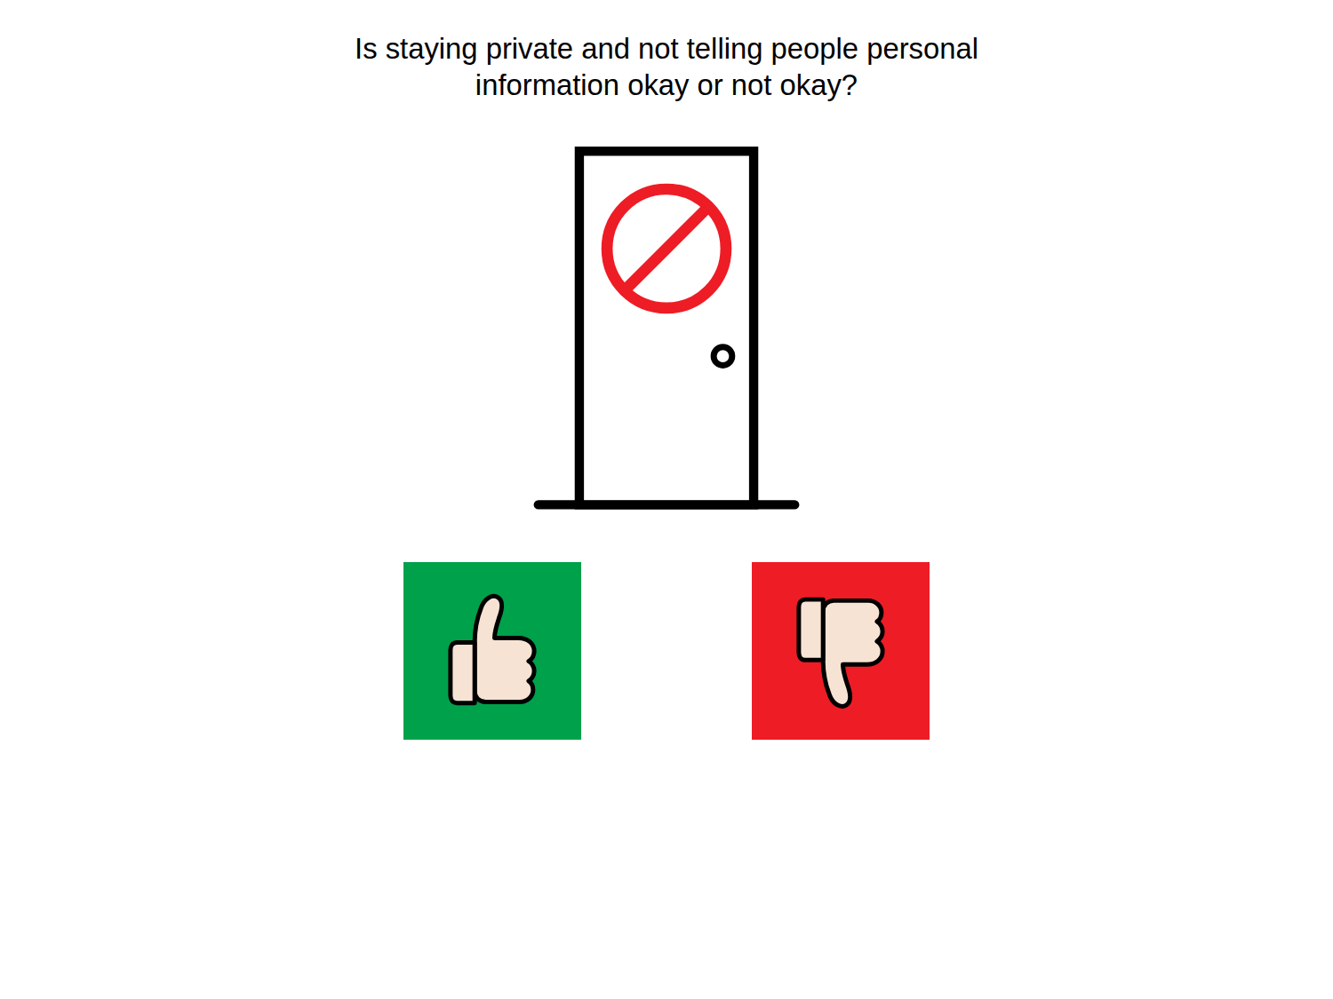Is staying private and not telling people personal information okay or not okay?
A closed door with a red prohibition sign Line drawing of a door bearing a red circle with a diagonal slash, meaning "do not enter" or "private".
Picture symbol: a door with a "no entry" sign, representing keeping information private.
Okay – thumbs up
Not okay – thumbs down